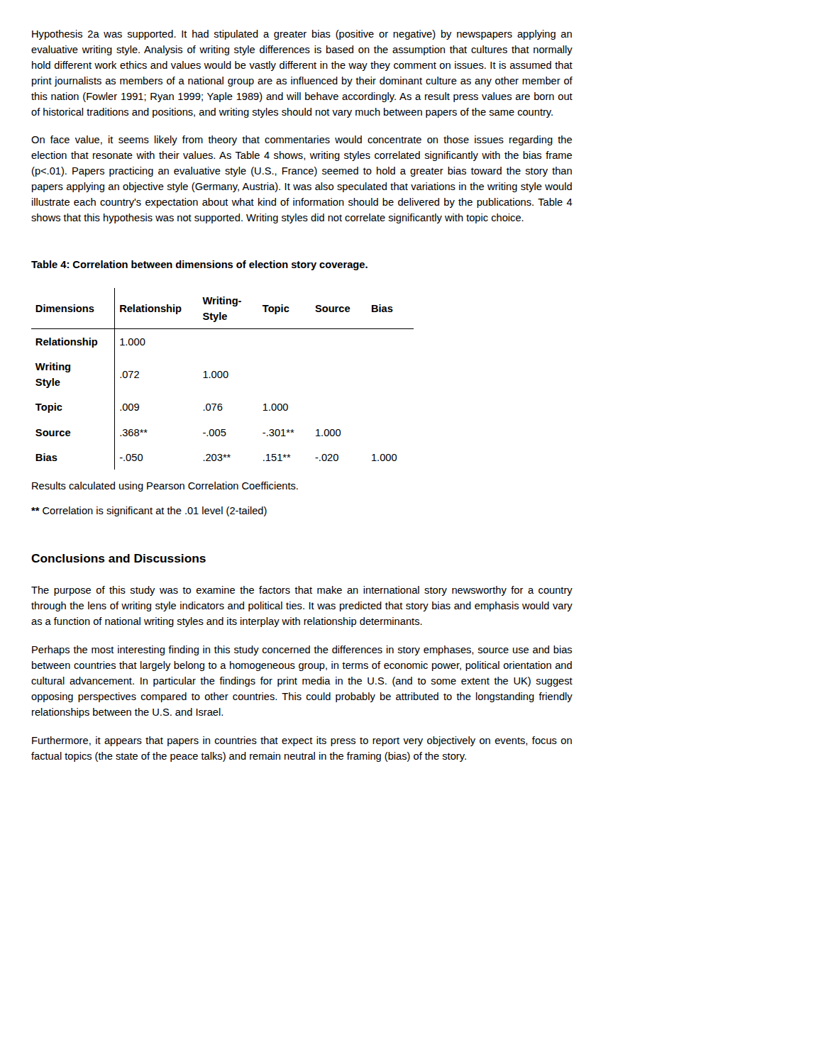Hypothesis 2a was supported. It had stipulated a greater bias (positive or negative) by newspapers applying an evaluative writing style. Analysis of writing style differences is based on the assumption that cultures that normally hold different work ethics and values would be vastly different in the way they comment on issues. It is assumed that print journalists as members of a national group are as influenced by their dominant culture as any other member of this nation (Fowler 1991; Ryan 1999; Yaple 1989) and will behave accordingly. As a result press values are born out of historical traditions and positions, and writing styles should not vary much between papers of the same country.
On face value, it seems likely from theory that commentaries would concentrate on those issues regarding the election that resonate with their values. As Table 4 shows, writing styles correlated significantly with the bias frame (p<.01). Papers practicing an evaluative style (U.S., France) seemed to hold a greater bias toward the story than papers applying an objective style (Germany, Austria). It was also speculated that variations in the writing style would illustrate each country's expectation about what kind of information should be delivered by the publications. Table 4 shows that this hypothesis was not supported. Writing styles did not correlate significantly with topic choice.
Table 4: Correlation between dimensions of election story coverage.
| Dimensions | Relationship | Writing- Style | Topic | Source | Bias |
| --- | --- | --- | --- | --- | --- |
| Relationship | 1.000 | | | | |
| Writing Style | .072 | 1.000 | | | |
| Topic | .009 | .076 | 1.000 | | |
| Source | .368** | -.005 | -.301** | 1.000 | |
| Bias | -.050 | .203** | .151** | -.020 | 1.000 |
Results calculated using Pearson Correlation Coefficients.
** Correlation is significant at the .01 level (2-tailed)
Conclusions and Discussions
The purpose of this study was to examine the factors that make an international story newsworthy for a country through the lens of writing style indicators and political ties. It was predicted that story bias and emphasis would vary as a function of national writing styles and its interplay with relationship determinants.
Perhaps the most interesting finding in this study concerned the differences in story emphases, source use and bias between countries that largely belong to a homogeneous group, in terms of economic power, political orientation and cultural advancement. In particular the findings for print media in the U.S. (and to some extent the UK) suggest opposing perspectives compared to other countries. This could probably be attributed to the longstanding friendly relationships between the U.S. and Israel.
Furthermore, it appears that papers in countries that expect its press to report very objectively on events, focus on factual topics (the state of the peace talks) and remain neutral in the framing (bias) of the story.